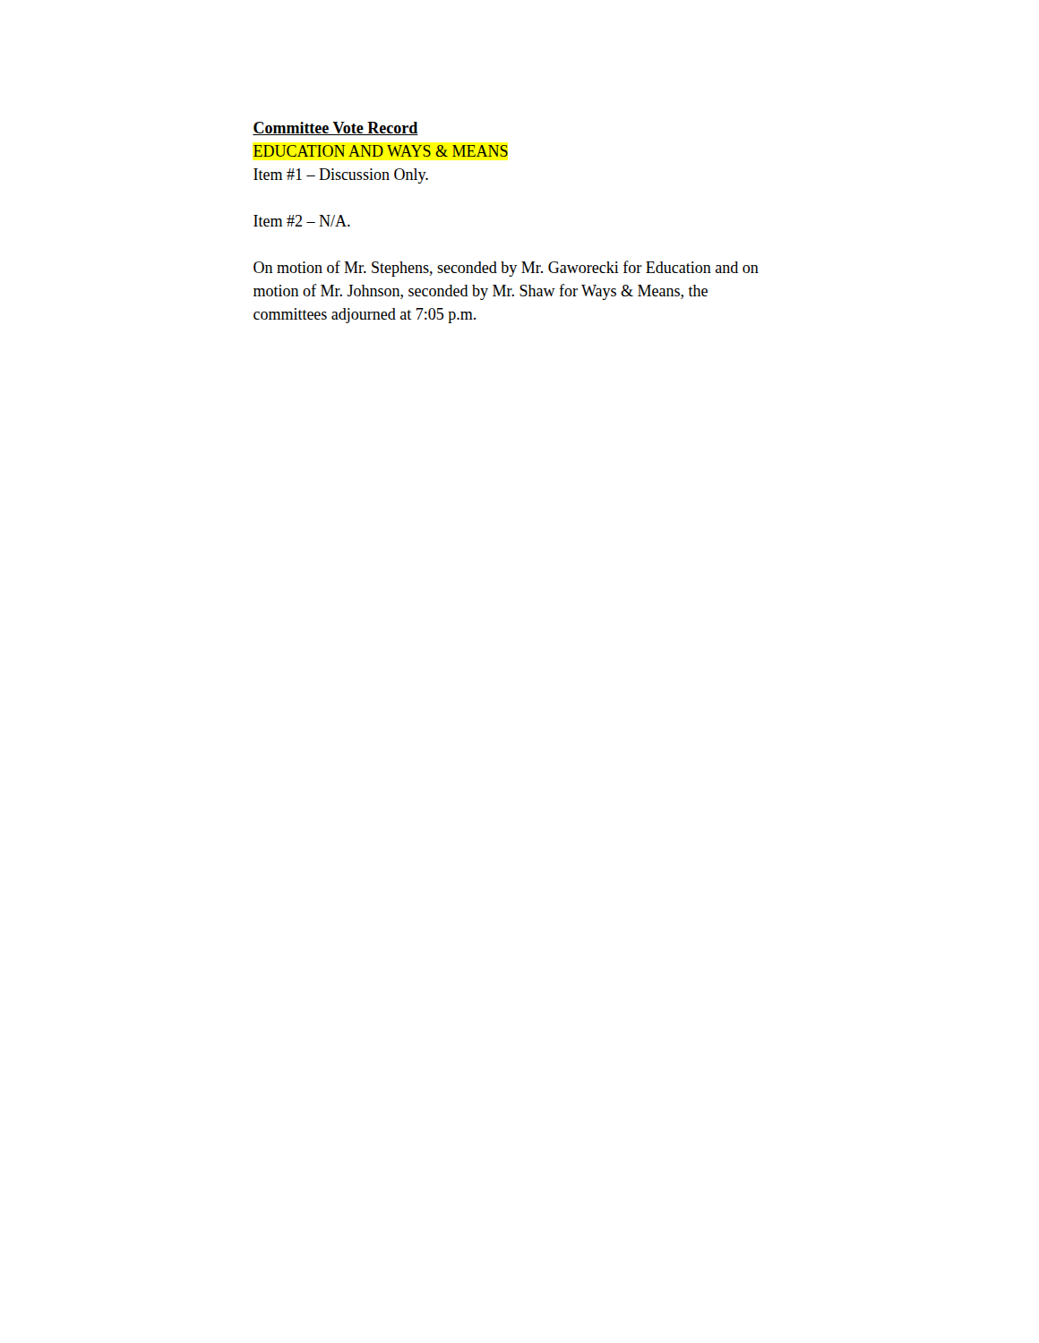Committee Vote Record
EDUCATION AND WAYS & MEANS
Item #1 – Discussion Only.
Item #2 – N/A.
On motion of Mr. Stephens, seconded by Mr. Gaworecki for Education and on motion of Mr. Johnson, seconded by Mr. Shaw for Ways & Means, the committees adjourned at 7:05 p.m.